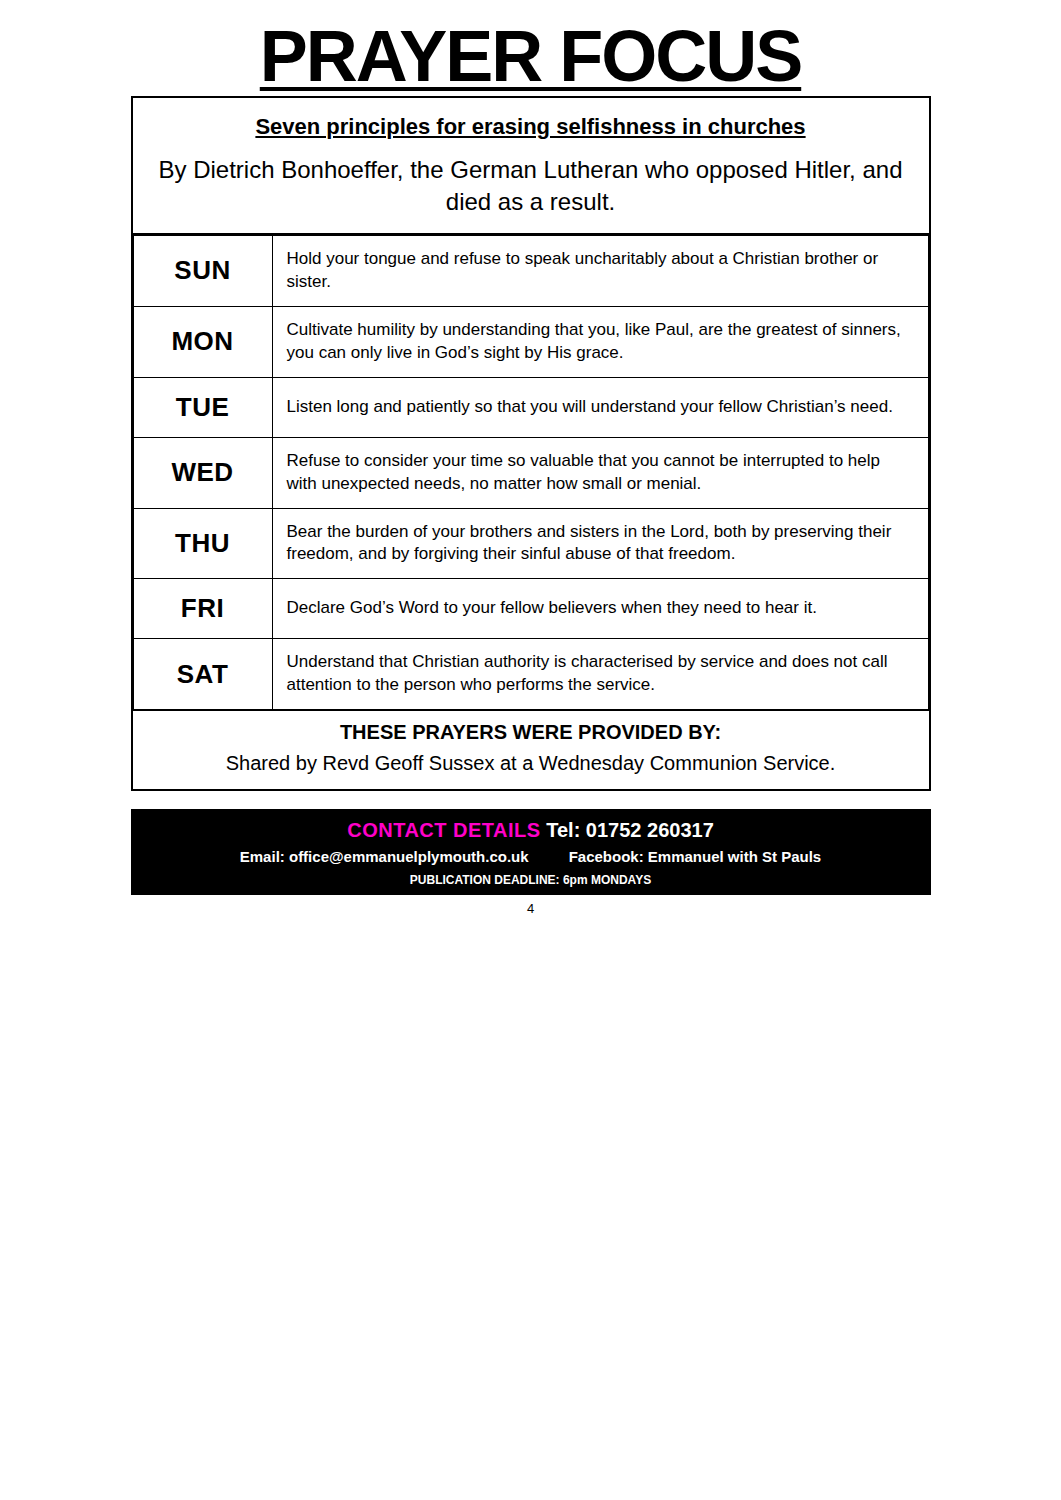PRAYER FOCUS
Seven principles for erasing selfishness in churches
By Dietrich Bonhoeffer, the German Lutheran who opposed Hitler, and died as a result.
| SUN | Hold your tongue and refuse to speak uncharitably about a Christian brother or sister. |
| MON | Cultivate humility by understanding that you, like Paul, are the greatest of sinners, you can only live in God’s sight by His grace. |
| TUE | Listen long and patiently so that you will understand your fellow Christian’s need. |
| WED | Refuse to consider your time so valuable that you cannot be interrupted to help with unexpected needs, no matter how small or menial. |
| THU | Bear the burden of your brothers and sisters in the Lord, both by preserving their freedom, and by forgiving their sinful abuse of that freedom. |
| FRI | Declare God’s Word to your fellow believers when they need to hear it. |
| SAT | Understand that Christian authority is characterised by service and does not call attention to the person who performs the service. |
THESE PRAYERS WERE PROVIDED BY:
Shared by Revd Geoff Sussex at a Wednesday Communion Service.
CONTACT DETAILS Tel: 01752 260317
Email: office@emmanuelplymouth.co.uk Facebook: Emmanuel with St Pauls
PUBLICATION DEADLINE: 6pm MONDAYS
4